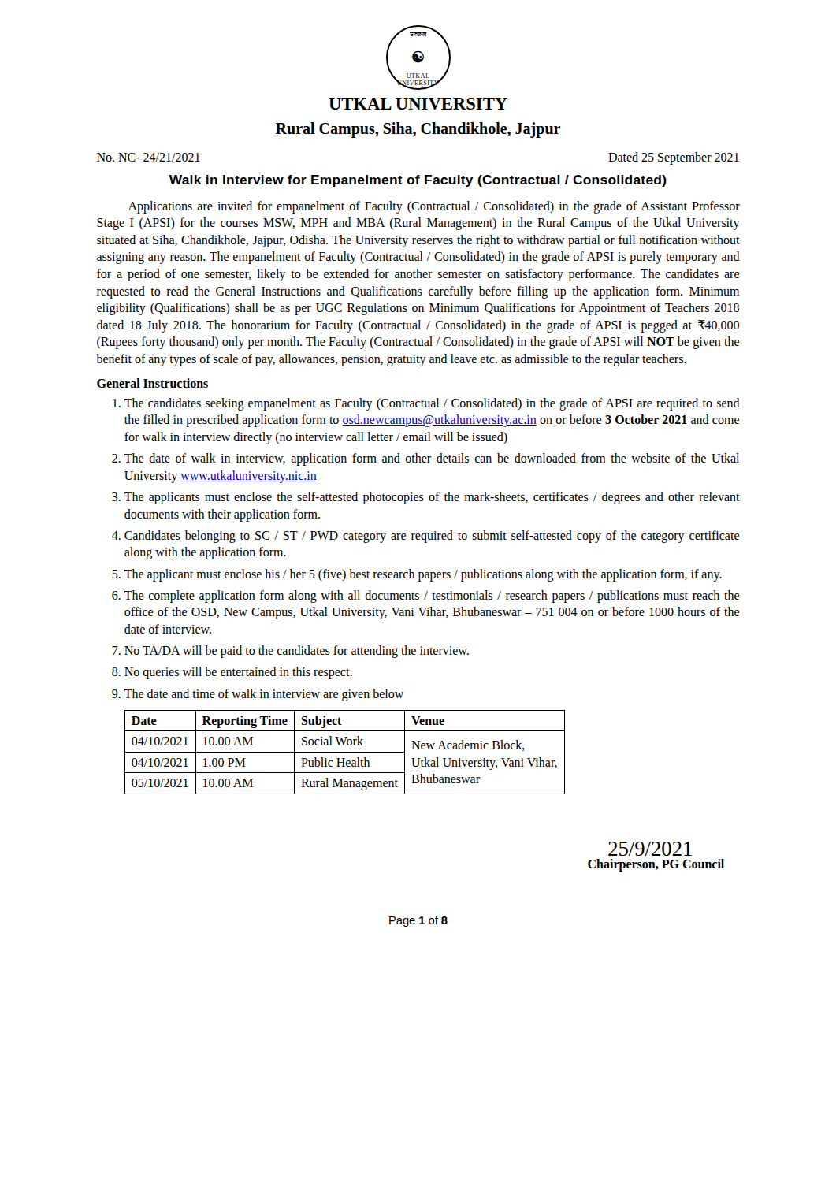उत्कल ☯ UTKAL UNIVERSITY
UTKAL UNIVERSITY
Rural Campus, Siha, Chandikhole, Jajpur
No. NC- 24/21/2021 Dated 25 September 2021
Walk in Interview for Empanelment of Faculty (Contractual / Consolidated)
Applications are invited for empanelment of Faculty (Contractual / Consolidated) in the grade of Assistant Professor Stage I (APSI) for the courses MSW, MPH and MBA (Rural Management) in the Rural Campus of the Utkal University situated at Siha, Chandikhole, Jajpur, Odisha. The University reserves the right to withdraw partial or full notification without assigning any reason. The empanelment of Faculty (Contractual / Consolidated) in the grade of APSI is purely temporary and for a period of one semester, likely to be extended for another semester on satisfactory performance. The candidates are requested to read the General Instructions and Qualifications carefully before filling up the application form. Minimum eligibility (Qualifications) shall be as per UGC Regulations on Minimum Qualifications for Appointment of Teachers 2018 dated 18 July 2018. The honorarium for Faculty (Contractual / Consolidated) in the grade of APSI is pegged at ₹40,000 (Rupees forty thousand) only per month. The Faculty (Contractual / Consolidated) in the grade of APSI will NOT be given the benefit of any types of scale of pay, allowances, pension, gratuity and leave etc. as admissible to the regular teachers.
General Instructions
The candidates seeking empanelment as Faculty (Contractual / Consolidated) in the grade of APSI are required to send the filled in prescribed application form to osd.newcampus@utkaluniversity.ac.in on or before 3 October 2021 and come for walk in interview directly (no interview call letter / email will be issued)
The date of walk in interview, application form and other details can be downloaded from the website of the Utkal University www.utkaluniversity.nic.in
The applicants must enclose the self-attested photocopies of the mark-sheets, certificates / degrees and other relevant documents with their application form.
Candidates belonging to SC / ST / PWD category are required to submit self-attested copy of the category certificate along with the application form.
The applicant must enclose his / her 5 (five) best research papers / publications along with the application form, if any.
The complete application form along with all documents / testimonials / research papers / publications must reach the office of the OSD, New Campus, Utkal University, Vani Vihar, Bhubaneswar – 751 004 on or before 1000 hours of the date of interview.
No TA/DA will be paid to the candidates for attending the interview.
No queries will be entertained in this respect.
The date and time of walk in interview are given below
| Date | Reporting Time | Subject | Venue |
| --- | --- | --- | --- |
| 04/10/2021 | 10.00 AM | Social Work | New Academic Block, Utkal University, Vani Vihar, Bhubaneswar |
| 04/10/2021 | 1.00 PM | Public Health |
| 05/10/2021 | 10.00 AM | Rural Management |
25/9/2021 Chairperson, PG Council
Page 1 of 8